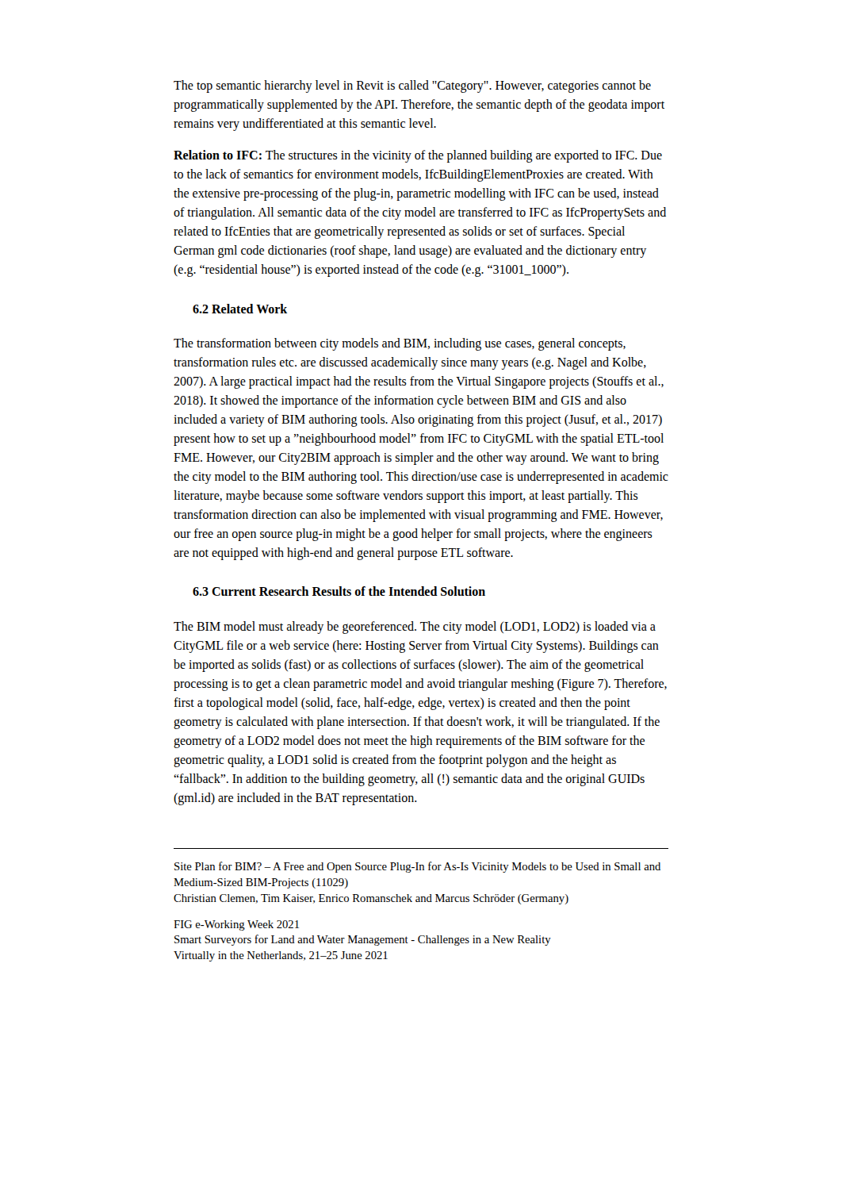The top semantic hierarchy level in Revit is called "Category". However, categories cannot be programmatically supplemented by the API. Therefore, the semantic depth of the geodata import remains very undifferentiated at this semantic level.
Relation to IFC: The structures in the vicinity of the planned building are exported to IFC. Due to the lack of semantics for environment models, IfcBuildingElementProxies are created. With the extensive pre-processing of the plug-in, parametric modelling with IFC can be used, instead of triangulation. All semantic data of the city model are transferred to IFC as IfcPropertySets and related to IfcEnties that are geometrically represented as solids or set of surfaces. Special German gml code dictionaries (roof shape, land usage) are evaluated and the dictionary entry (e.g. “residential house”) is exported instead of the code (e.g. “31001_1000”).
6.2 Related Work
The transformation between city models and BIM, including use cases, general concepts, transformation rules etc. are discussed academically since many years (e.g. Nagel and Kolbe, 2007). A large practical impact had the results from the Virtual Singapore projects (Stouffs et al., 2018). It showed the importance of the information cycle between BIM and GIS and also included a variety of BIM authoring tools. Also originating from this project (Jusuf, et al., 2017) present how to set up a ”neighbourhood model” from IFC to CityGML with the spatial ETL-tool FME. However, our City2BIM approach is simpler and the other way around. We want to bring the city model to the BIM authoring tool. This direction/use case is underrepresented in academic literature, maybe because some software vendors support this import, at least partially. This transformation direction can also be implemented with visual programming and FME. However, our free an open source plug-in might be a good helper for small projects, where the engineers are not equipped with high-end and general purpose ETL software.
6.3 Current Research Results of the Intended Solution
The BIM model must already be georeferenced. The city model (LOD1, LOD2) is loaded via a CityGML file or a web service (here: Hosting Server from Virtual City Systems). Buildings can be imported as solids (fast) or as collections of surfaces (slower). The aim of the geometrical processing is to get a clean parametric model and avoid triangular meshing (Figure 7). Therefore, first a topological model (solid, face, half-edge, edge, vertex) is created and then the point geometry is calculated with plane intersection. If that doesn't work, it will be triangulated. If the geometry of a LOD2 model does not meet the high requirements of the BIM software for the geometric quality, a LOD1 solid is created from the footprint polygon and the height as “fallback”. In addition to the building geometry, all (!) semantic data and the original GUIDs (gml.id) are included in the BAT representation.
Site Plan for BIM? – A Free and Open Source Plug-In for As-Is Vicinity Models to be Used in Small and Medium-Sized BIM-Projects (11029)
Christian Clemen, Tim Kaiser, Enrico Romanschek and Marcus Schröder (Germany)
FIG e-Working Week 2021
Smart Surveyors for Land and Water Management - Challenges in a New Reality
Virtually in the Netherlands, 21–25 June 2021